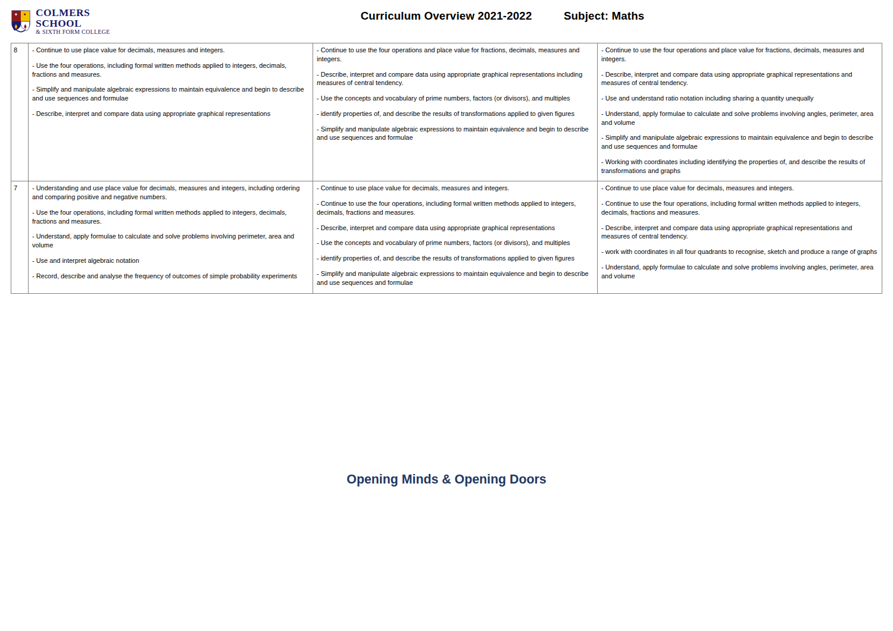COLMERS SCHOOL
& SIXTH FORM COLLEGE
Curriculum Overview 2021-2022 Subject: Maths
| 8 | - Continue to use place value for decimals, measures and integers. - Use the four operations, including formal written methods applied to integers, decimals, fractions and measures. - Simplify and manipulate algebraic expressions to maintain equivalence and begin to describe and use sequences and formulae - Describe, interpret and compare data using appropriate graphical representations | - Continue to use the four operations and place value for fractions, decimals, measures and integers. - Describe, interpret and compare data using appropriate graphical representations including measures of central tendency. - Use the concepts and vocabulary of prime numbers, factors (or divisors), and multiples - identify properties of, and describe the results of transformations applied to given figures - Simplify and manipulate algebraic expressions to maintain equivalence and begin to describe and use sequences and formulae | - Continue to use the four operations and place value for fractions, decimals, measures and integers. - Describe, interpret and compare data using appropriate graphical representations and measures of central tendency. - Use and understand ratio notation including sharing a quantity unequally - Understand, apply formulae to calculate and solve problems involving angles, perimeter, area and volume - Simplify and manipulate algebraic expressions to maintain equivalence and begin to describe and use sequences and formulae - Working with coordinates including identifying the properties of, and describe the results of transformations and graphs |
| 7 | - Understanding and use place value for decimals, measures and integers, including ordering and comparing positive and negative numbers. - Use the four operations, including formal written methods applied to integers, decimals, fractions and measures. - Understand, apply formulae to calculate and solve problems involving perimeter, area and volume - Use and interpret algebraic notation - Record, describe and analyse the frequency of outcomes of simple probability experiments | - Continue to use place value for decimals, measures and integers. - Continue to use the four operations, including formal written methods applied to integers, decimals, fractions and measures. - Describe, interpret and compare data using appropriate graphical representations - Use the concepts and vocabulary of prime numbers, factors (or divisors), and multiples - identify properties of, and describe the results of transformations applied to given figures - Simplify and manipulate algebraic expressions to maintain equivalence and begin to describe and use sequences and formulae | - Continue to use place value for decimals, measures and integers. - Continue to use the four operations, including formal written methods applied to integers, decimals, fractions and measures. - Describe, interpret and compare data using appropriate graphical representations and measures of central tendency. - work with coordinates in all four quadrants to recognise, sketch and produce a range of graphs - Understand, apply formulae to calculate and solve problems involving angles, perimeter, area and volume |
Opening Minds & Opening Doors